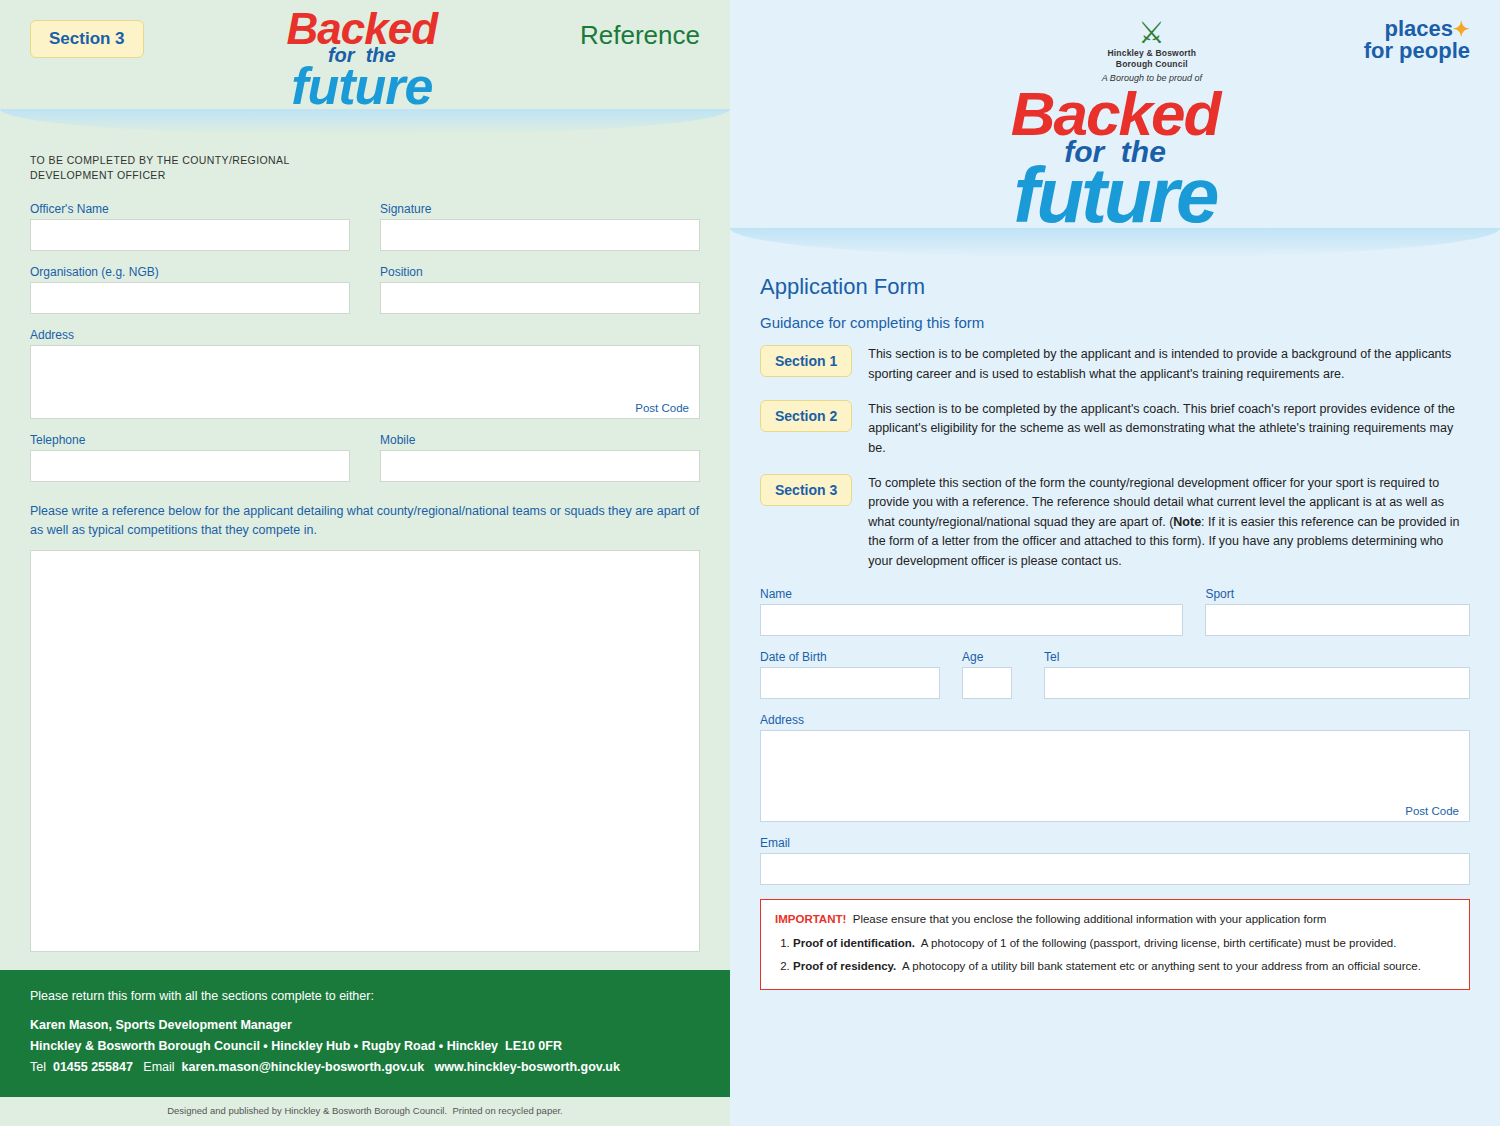Section 3
Backed
for the
future
Reference
To be completed by the county/regional
development officer
Officer's Name
Signature
Organisation (e.g. NGB)
Position
Address
Post Code
Telephone
Mobile
Please write a reference below for the applicant detailing what county/regional/national teams or squads they are apart of as well as typical competitions that they compete in.
Please return this form with all the sections complete to either:
Karen Mason, Sports Development Manager
Hinckley & Bosworth Borough Council • Hinckley Hub • Rugby Road • Hinckley LE10 0FR
Tel 01455 255847 Email karen.mason@hinckley-bosworth.gov.uk www.hinckley-bosworth.gov.uk
Designed and published by Hinckley & Bosworth Borough Council. Printed on recycled paper.
⚔
Hinckley & Bosworth
Borough Council
A Borough to be proud of
places✦
for people
Backed
for the
future
Application Form
Guidance for completing this form
Section 1
This section is to be completed by the applicant and is intended to provide a background of the applicants sporting career and is used to establish what the applicant's training requirements are.
Section 2
This section is to be completed by the applicant's coach. This brief coach's report provides evidence of the applicant's eligibility for the scheme as well as demonstrating what the athlete's training requirements may be.
Section 3
To complete this section of the form the county/regional development officer for your sport is required to provide you with a reference. The reference should detail what current level the applicant is at as well as what county/regional/national squad they are apart of. (Note: If it is easier this reference can be provided in the form of a letter from the officer and attached to this form). If you have any problems determining who your development officer is please contact us.
Name
Sport
Date of Birth
Age
Tel
Address
Post Code
Email
IMPORTANT! Please ensure that you enclose the following additional information with your application form
Proof of identification. A photocopy of 1 of the following (passport, driving license, birth certificate) must be provided.
Proof of residency. A photocopy of a utility bill bank statement etc or anything sent to your address from an official source.